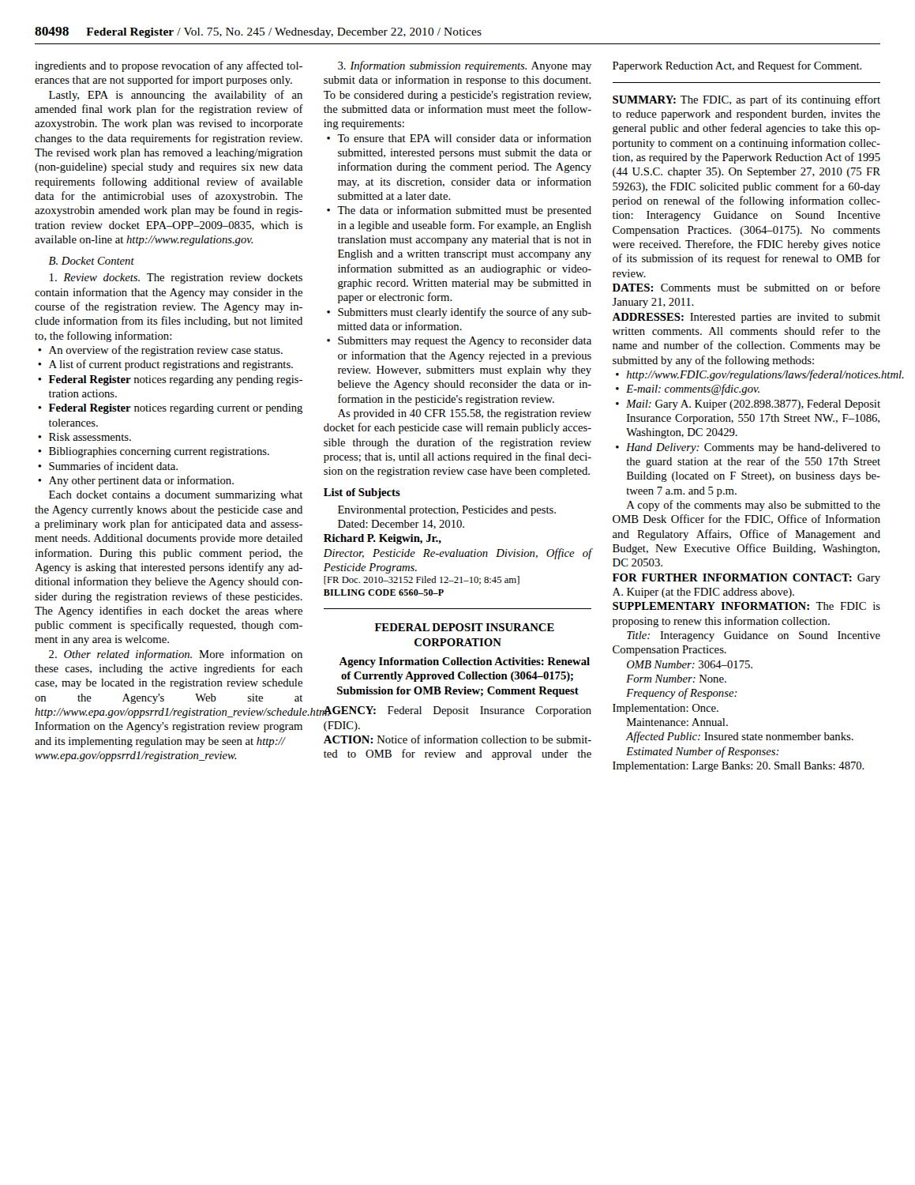80498 Federal Register / Vol. 75, No. 245 / Wednesday, December 22, 2010 / Notices
ingredients and to propose revocation of any affected tolerances that are not supported for import purposes only.
Lastly, EPA is announcing the availability of an amended final work plan for the registration review of azoxystrobin. The work plan was revised to incorporate changes to the data requirements for registration review. The revised work plan has removed a leaching/migration (non-guideline) special study and requires six new data requirements following additional review of available data for the antimicrobial uses of azoxystrobin. The azoxystrobin amended work plan may be found in registration review docket EPA–OPP–2009–0835, which is available on-line at http://www.regulations.gov.
B. Docket Content
1. Review dockets. The registration review dockets contain information that the Agency may consider in the course of the registration review. The Agency may include information from its files including, but not limited to, the following information:
An overview of the registration review case status.
A list of current product registrations and registrants.
Federal Register notices regarding any pending registration actions.
Federal Register notices regarding current or pending tolerances.
Risk assessments.
Bibliographies concerning current registrations.
Summaries of incident data.
Any other pertinent data or information.
Each docket contains a document summarizing what the Agency currently knows about the pesticide case and a preliminary work plan for anticipated data and assessment needs. Additional documents provide more detailed information. During this public comment period, the Agency is asking that interested persons identify any additional information they believe the Agency should consider during the registration reviews of these pesticides. The Agency identifies in each docket the areas where public comment is specifically requested, though comment in any area is welcome.
2. Other related information. More information on these cases, including the active ingredients for each case, may be located in the registration review schedule on the Agency's Web site at http://www.epa.gov/oppsrrd1/registration_review/schedule.htm. Information on the Agency's registration review program and its implementing regulation may be seen at http://
www.epa.gov/oppsrrd1/registration_review.
3. Information submission requirements. Anyone may submit data or information in response to this document. To be considered during a pesticide's registration review, the submitted data or information must meet the following requirements:
To ensure that EPA will consider data or information submitted, interested persons must submit the data or information during the comment period. The Agency may, at its discretion, consider data or information submitted at a later date.
The data or information submitted must be presented in a legible and useable form. For example, an English translation must accompany any material that is not in English and a written transcript must accompany any information submitted as an audiographic or videographic record. Written material may be submitted in paper or electronic form.
Submitters must clearly identify the source of any submitted data or information.
Submitters may request the Agency to reconsider data or information that the Agency rejected in a previous review. However, submitters must explain why they believe the Agency should reconsider the data or information in the pesticide's registration review.
As provided in 40 CFR 155.58, the registration review docket for each pesticide case will remain publicly accessible through the duration of the registration review process; that is, until all actions required in the final decision on the registration review case have been completed.
List of Subjects
Environmental protection, Pesticides and pests.
Dated: December 14, 2010.
Richard P. Keigwin, Jr.,
Director, Pesticide Re-evaluation Division, Office of Pesticide Programs.
[FR Doc. 2010–32152 Filed 12–21–10; 8:45 am]
BILLING CODE 6560–50–P
FEDERAL DEPOSIT INSURANCE CORPORATION
Agency Information Collection Activities: Renewal of Currently Approved Collection (3064–0175); Submission for OMB Review; Comment Request
AGENCY: Federal Deposit Insurance Corporation (FDIC).
ACTION: Notice of information collection to be submitted to OMB for review and approval under the Paperwork Reduction Act, and Request for Comment.
SUMMARY: The FDIC, as part of its continuing effort to reduce paperwork and respondent burden, invites the general public and other federal agencies to take this opportunity to comment on a continuing information collection, as required by the Paperwork Reduction Act of 1995 (44 U.S.C. chapter 35). On September 27, 2010 (75 FR 59263), the FDIC solicited public comment for a 60-day period on renewal of the following information collection: Interagency Guidance on Sound Incentive Compensation Practices. (3064–0175). No comments were received. Therefore, the FDIC hereby gives notice of its submission of its request for renewal to OMB for review.
DATES: Comments must be submitted on or before January 21, 2011.
ADDRESSES: Interested parties are invited to submit written comments. All comments should refer to the name and number of the collection. Comments may be submitted by any of the following methods:
http://www.FDIC.gov/regulations/laws/federal/notices.html.
E-mail: comments@fdic.gov.
Mail: Gary A. Kuiper (202.898.3877), Federal Deposit Insurance Corporation, 550 17th Street NW., F–1086, Washington, DC 20429.
Hand Delivery: Comments may be hand-delivered to the guard station at the rear of the 550 17th Street Building (located on F Street), on business days between 7 a.m. and 5 p.m.
A copy of the comments may also be submitted to the OMB Desk Officer for the FDIC, Office of Information and Regulatory Affairs, Office of Management and Budget, New Executive Office Building, Washington, DC 20503.
FOR FURTHER INFORMATION CONTACT: Gary A. Kuiper (at the FDIC address above).
SUPPLEMENTARY INFORMATION: The FDIC is proposing to renew this information collection.
Title: Interagency Guidance on Sound Incentive Compensation Practices.
OMB Number: 3064–0175.
Form Number: None.
Frequency of Response:
Implementation: Once.
Maintenance: Annual.
Affected Public: Insured state nonmember banks.
Estimated Number of Responses:
Implementation: Large Banks: 20. Small Banks: 4870.